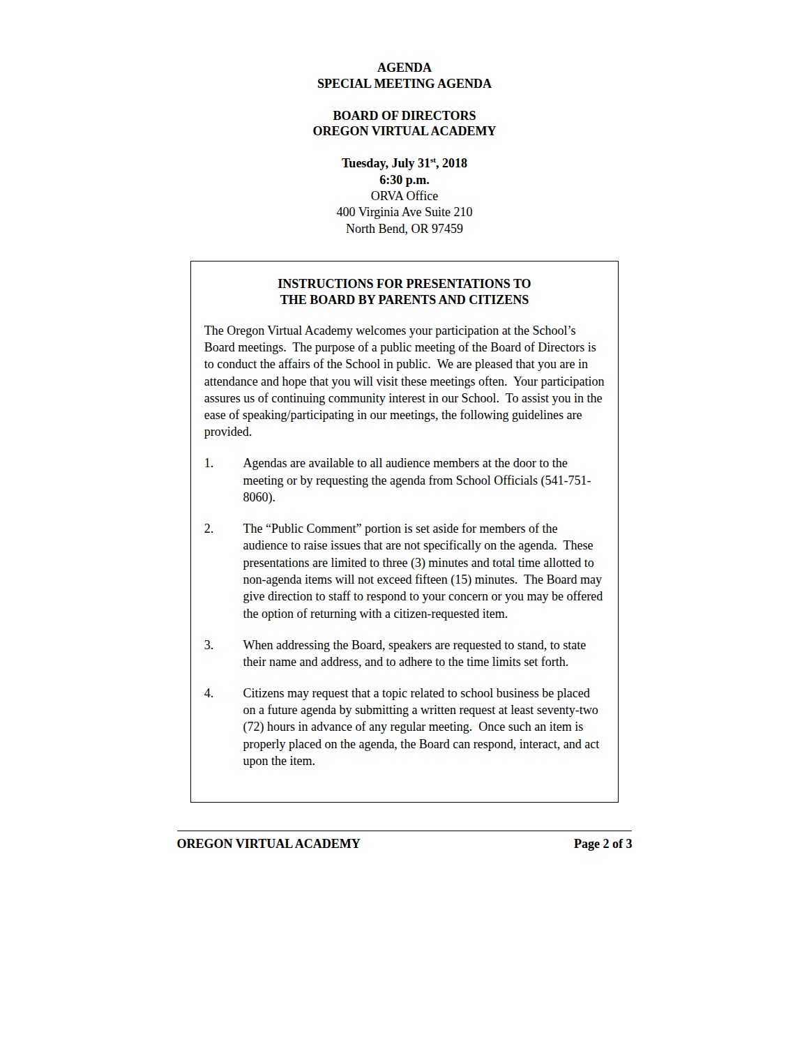AGENDA SPECIAL MEETING AGENDA
BOARD OF DIRECTORS OREGON VIRTUAL ACADEMY
Tuesday, July 31st, 2018
6:30 p.m.
ORVA Office
400 Virginia Ave Suite 210
North Bend, OR 97459
INSTRUCTIONS FOR PRESENTATIONS TO
THE BOARD BY PARENTS AND CITIZENS
The Oregon Virtual Academy welcomes your participation at the School’s Board meetings. The purpose of a public meeting of the Board of Directors is to conduct the affairs of the School in public. We are pleased that you are in attendance and hope that you will visit these meetings often. Your participation assures us of continuing community interest in our School. To assist you in the ease of speaking/participating in our meetings, the following guidelines are provided.
1. Agendas are available to all audience members at the door to the meeting or by requesting the agenda from School Officials (541-751-8060).
2. The “Public Comment” portion is set aside for members of the audience to raise issues that are not specifically on the agenda. These presentations are limited to three (3) minutes and total time allotted to non-agenda items will not exceed fifteen (15) minutes. The Board may give direction to staff to respond to your concern or you may be offered the option of returning with a citizen-requested item.
3. When addressing the Board, speakers are requested to stand, to state their name and address, and to adhere to the time limits set forth.
4. Citizens may request that a topic related to school business be placed on a future agenda by submitting a written request at least seventy-two (72) hours in advance of any regular meeting. Once such an item is properly placed on the agenda, the Board can respond, interact, and act upon the item.
OREGON VIRTUAL ACADEMY Page 2 of 3